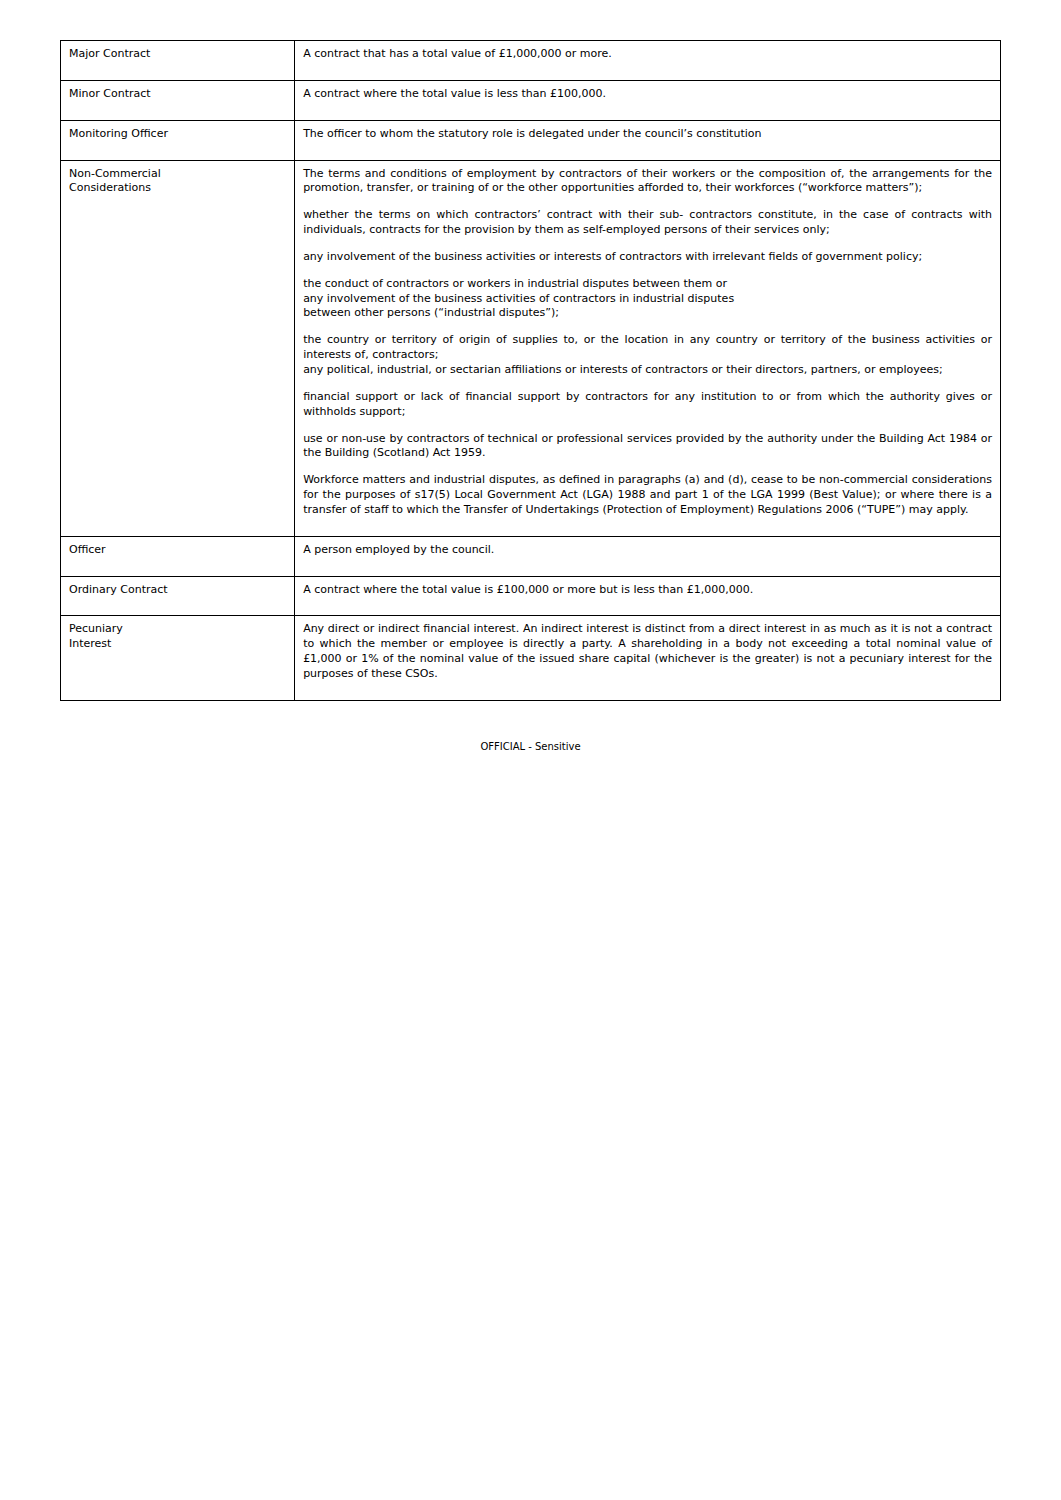| Major Contract | A contract that has a total value of £1,000,000 or more. |
| Minor Contract | A contract where the total value is less than £100,000. |
| Monitoring Officer | The officer to whom the statutory role is delegated under the council’s constitution |
| Non-Commercial Considerations | The terms and conditions of employment by contractors of their workers or the composition of, the arrangements for the promotion, transfer, or training of or the other opportunities afforded to, their workforces (“workforce matters”); whether the terms on which contractors’ contract with their sub- contractors constitute, in the case of contracts with individuals, contracts for the provision by them as self-employed persons of their services only; any involvement of the business activities or interests of contractors with irrelevant fields of government policy; the conduct of contractors or workers in industrial disputes between them or any involvement of the business activities of contractors in industrial disputes between other persons (“industrial disputes”); the country or territory of origin of supplies to, or the location in any country or territory of the business activities or interests of, contractors; any political, industrial, or sectarian affiliations or interests of contractors or their directors, partners, or employees; financial support or lack of financial support by contractors for any institution to or from which the authority gives or withholds support; use or non-use by contractors of technical or professional services provided by the authority under the Building Act 1984 or the Building (Scotland) Act 1959. Workforce matters and industrial disputes, as defined in paragraphs (a) and (d), cease to be non-commercial considerations for the purposes of s17(5) Local Government Act (LGA) 1988 and part 1 of the LGA 1999 (Best Value); or where there is a transfer of staff to which the Transfer of Undertakings (Protection of Employment) Regulations 2006 (“TUPE”) may apply. |
| Officer | A person employed by the council. |
| Ordinary Contract | A contract where the total value is £100,000 or more but is less than £1,000,000. |
| Pecuniary Interest | Any direct or indirect financial interest. An indirect interest is distinct from a direct interest in as much as it is not a contract to which the member or employee is directly a party. A shareholding in a body not exceeding a total nominal value of £1,000 or 1% of the nominal value of the issued share capital (whichever is the greater) is not a pecuniary interest for the purposes of these CSOs. |
OFFICIAL - Sensitive